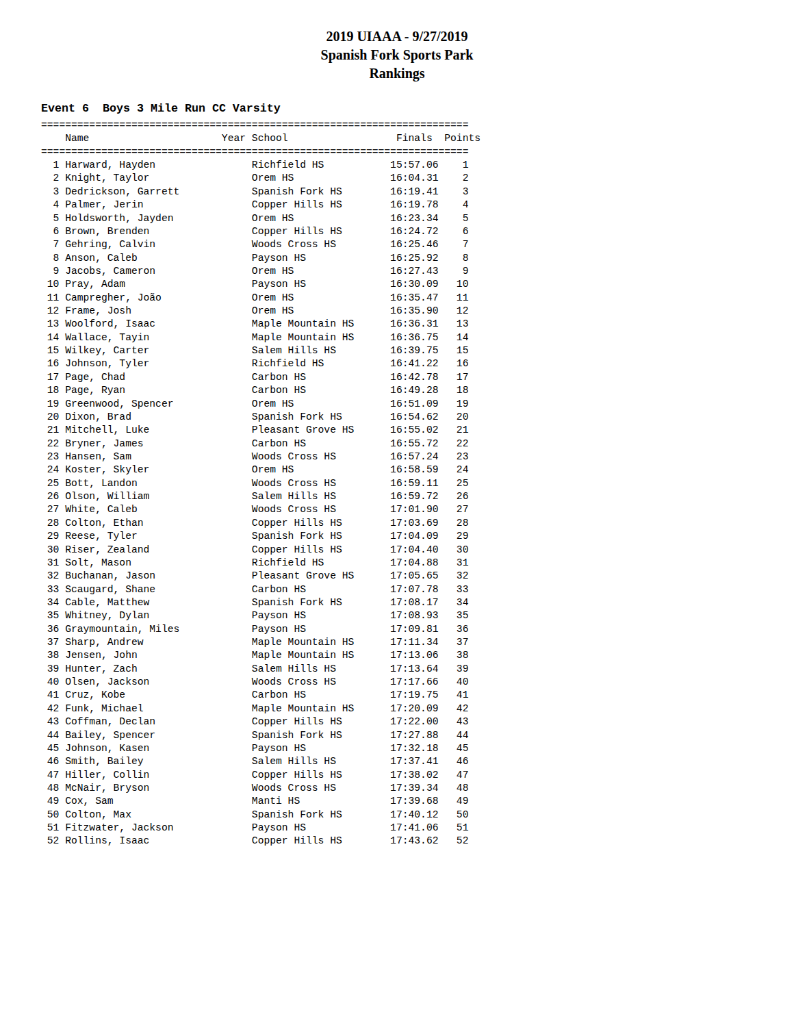2019 UIAAA - 9/27/2019
Spanish Fork Sports Park
Rankings
Event 6 Boys 3 Mile Run CC Varsity
=======================================================================
    Name                      Year School                  Finals  Points
=======================================================================
  1 Harward, Hayden                Richfield HS           15:57.06    1
  2 Knight, Taylor                 Orem HS                16:04.31    2
  3 Dedrickson, Garrett            Spanish Fork HS        16:19.41    3
  4 Palmer, Jerin                  Copper Hills HS        16:19.78    4
  5 Holdsworth, Jayden             Orem HS                16:23.34    5
  6 Brown, Brenden                 Copper Hills HS        16:24.72    6
  7 Gehring, Calvin                Woods Cross HS         16:25.46    7
  8 Anson, Caleb                   Payson HS              16:25.92    8
  9 Jacobs, Cameron                Orem HS                16:27.43    9
 10 Pray, Adam                     Payson HS              16:30.09   10
 11 Campregher, João               Orem HS                16:35.47   11
 12 Frame, Josh                    Orem HS                16:35.90   12
 13 Woolford, Isaac                Maple Mountain HS      16:36.31   13
 14 Wallace, Tayin                 Maple Mountain HS      16:36.75   14
 15 Wilkey, Carter                 Salem Hills HS         16:39.75   15
 16 Johnson, Tyler                 Richfield HS           16:41.22   16
 17 Page, Chad                     Carbon HS              16:42.78   17
 18 Page, Ryan                     Carbon HS              16:49.28   18
 19 Greenwood, Spencer             Orem HS                16:51.09   19
 20 Dixon, Brad                    Spanish Fork HS        16:54.62   20
 21 Mitchell, Luke                 Pleasant Grove HS      16:55.02   21
 22 Bryner, James                  Carbon HS              16:55.72   22
 23 Hansen, Sam                    Woods Cross HS         16:57.24   23
 24 Koster, Skyler                 Orem HS                16:58.59   24
 25 Bott, Landon                   Woods Cross HS         16:59.11   25
 26 Olson, William                 Salem Hills HS         16:59.72   26
 27 White, Caleb                   Woods Cross HS         17:01.90   27
 28 Colton, Ethan                  Copper Hills HS        17:03.69   28
 29 Reese, Tyler                   Spanish Fork HS        17:04.09   29
 30 Riser, Zealand                 Copper Hills HS        17:04.40   30
 31 Solt, Mason                    Richfield HS           17:04.88   31
 32 Buchanan, Jason                Pleasant Grove HS      17:05.65   32
 33 Scaugard, Shane                Carbon HS              17:07.78   33
 34 Cable, Matthew                 Spanish Fork HS        17:08.17   34
 35 Whitney, Dylan                 Payson HS              17:08.93   35
 36 Graymountain, Miles            Payson HS              17:09.81   36
 37 Sharp, Andrew                  Maple Mountain HS      17:11.34   37
 38 Jensen, John                   Maple Mountain HS      17:13.06   38
 39 Hunter, Zach                   Salem Hills HS         17:13.64   39
 40 Olsen, Jackson                 Woods Cross HS         17:17.66   40
 41 Cruz, Kobe                     Carbon HS              17:19.75   41
 42 Funk, Michael                  Maple Mountain HS      17:20.09   42
 43 Coffman, Declan                Copper Hills HS        17:22.00   43
 44 Bailey, Spencer                Spanish Fork HS        17:27.88   44
 45 Johnson, Kasen                 Payson HS              17:32.18   45
 46 Smith, Bailey                  Salem Hills HS         17:37.41   46
 47 Hiller, Collin                 Copper Hills HS        17:38.02   47
 48 McNair, Bryson                 Woods Cross HS         17:39.34   48
 49 Cox, Sam                       Manti HS               17:39.68   49
 50 Colton, Max                    Spanish Fork HS        17:40.12   50
 51 Fitzwater, Jackson             Payson HS              17:41.06   51
 52 Rollins, Isaac                 Copper Hills HS        17:43.62   52